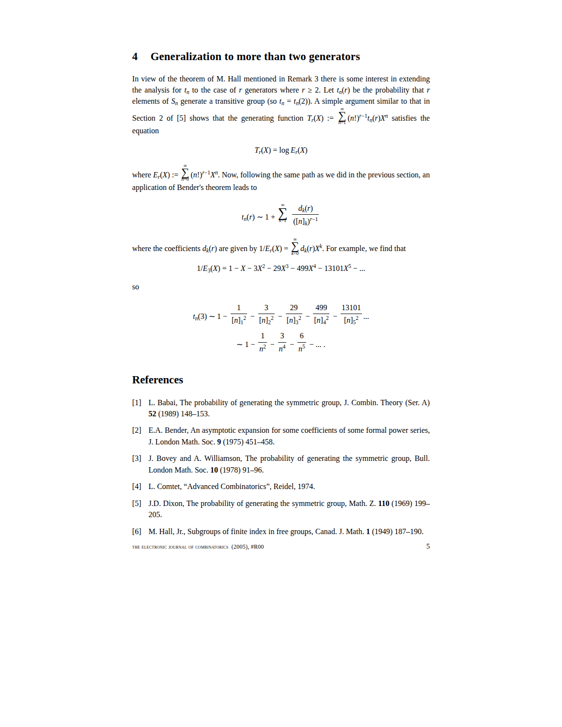4 Generalization to more than two generators
In view of the theorem of M. Hall mentioned in Remark 3 there is some interest in extending the analysis for tn to the case of r generators where r ≥ 2. Let tn(r) be the probability that r elements of Sn generate a transitive group (so tn = tn(2)). A simple argument similar to that in Section 2 of [5] shows that the generating function Tr(X) := ∞∑n=1(n!)r−1tn(r)Xn satisfies the equation
Tr(X) = log Er(X)
where Er(X) := ∞∑n=0(n!)r−1Xn. Now, following the same path as we did in the previous section, an application of Bender's theorem leads to
tn(r) ∼ 1 + ∞∑k=1 dk(r) ([n]k)r−1
where the coefficients dk(r) are given by 1/Er(X) = ∞∑k=0 dk(r)Xk. For example, we find that
1/E3(X) = 1 − X − 3X2 − 29X3 − 499X4 − 13101X5 − ...
so
tn(3) ∼ 1 − 1[n]12 − 3[n]22 − 29[n]32 − 499[n]42 − 13101[n]52...
∼ 1 − 1 n2 − 3 n4 − 6 n5 − ... .
References
[1] L. Babai, The probability of generating the symmetric group, J. Combin. Theory (Ser. A) 52 (1989) 148–153.
[2] E.A. Bender, An asymptotic expansion for some coefficients of some formal power series, J. London Math. Soc. 9 (1975) 451–458.
[3] J. Bovey and A. Williamson, The probability of generating the symmetric group, Bull. London Math. Soc. 10 (1978) 91–96.
[4] L. Comtet, “Advanced Combinatorics”, Reidel, 1974.
[5] J.D. Dixon, The probability of generating the symmetric group, Math. Z. 110 (1969) 199–205.
[6] M. Hall, Jr., Subgroups of finite index in free groups, Canad. J. Math. 1 (1949) 187–190.
the electronic journal of combinatorics (2005), #R00 5